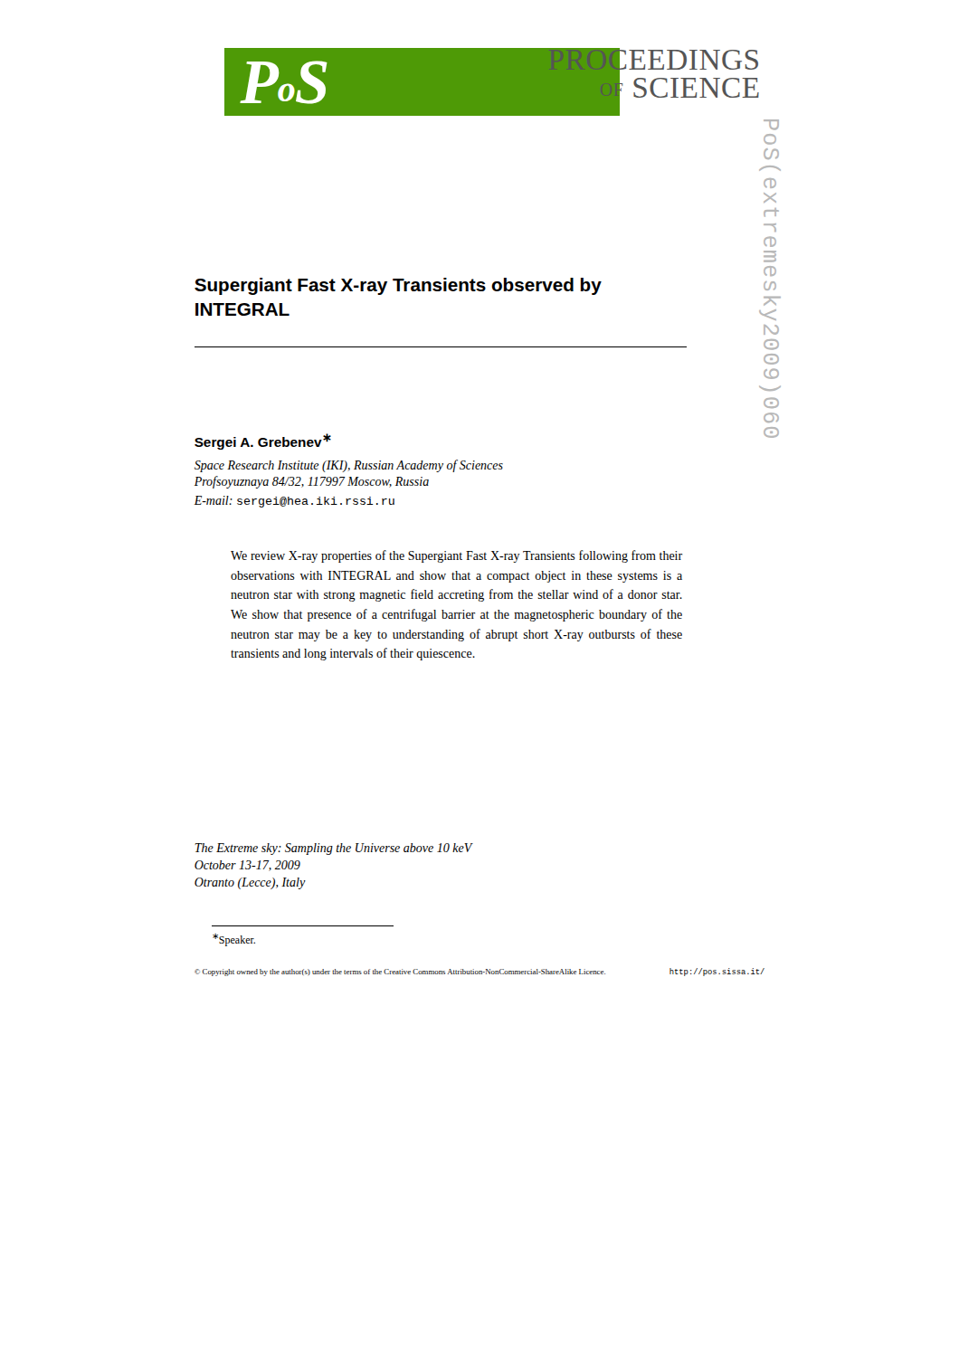Po S
PROCEEDINGS
OF SCIENCE
PoS(extremesky2009)060
Supergiant Fast X-ray Transients observed by
INTEGRAL
Sergei A. Grebenev∗
Space Research Institute (IKI), Russian Academy of Sciences
Profsoyuznaya 84/32, 117997 Moscow, Russia
E-mail: sergei@hea.iki.rssi.ru
We review X-ray properties of the Supergiant Fast X-ray Transients following from their observations with INTEGRAL and show that a compact object in these systems is a neutron star with strong magnetic field accreting from the stellar wind of a donor star. We show that presence of a centrifugal barrier at the magnetospheric boundary of the neutron star may be a key to understanding of abrupt short X-ray outbursts of these transients and long intervals of their quiescence.
The Extreme sky: Sampling the Universe above 10 keV
October 13-17, 2009
Otranto (Lecce), Italy
∗Speaker.
© Copyright owned by the author(s) under the terms of the Creative Commons Attribution-NonCommercial-ShareAlike Licence.
http://pos.sissa.it/